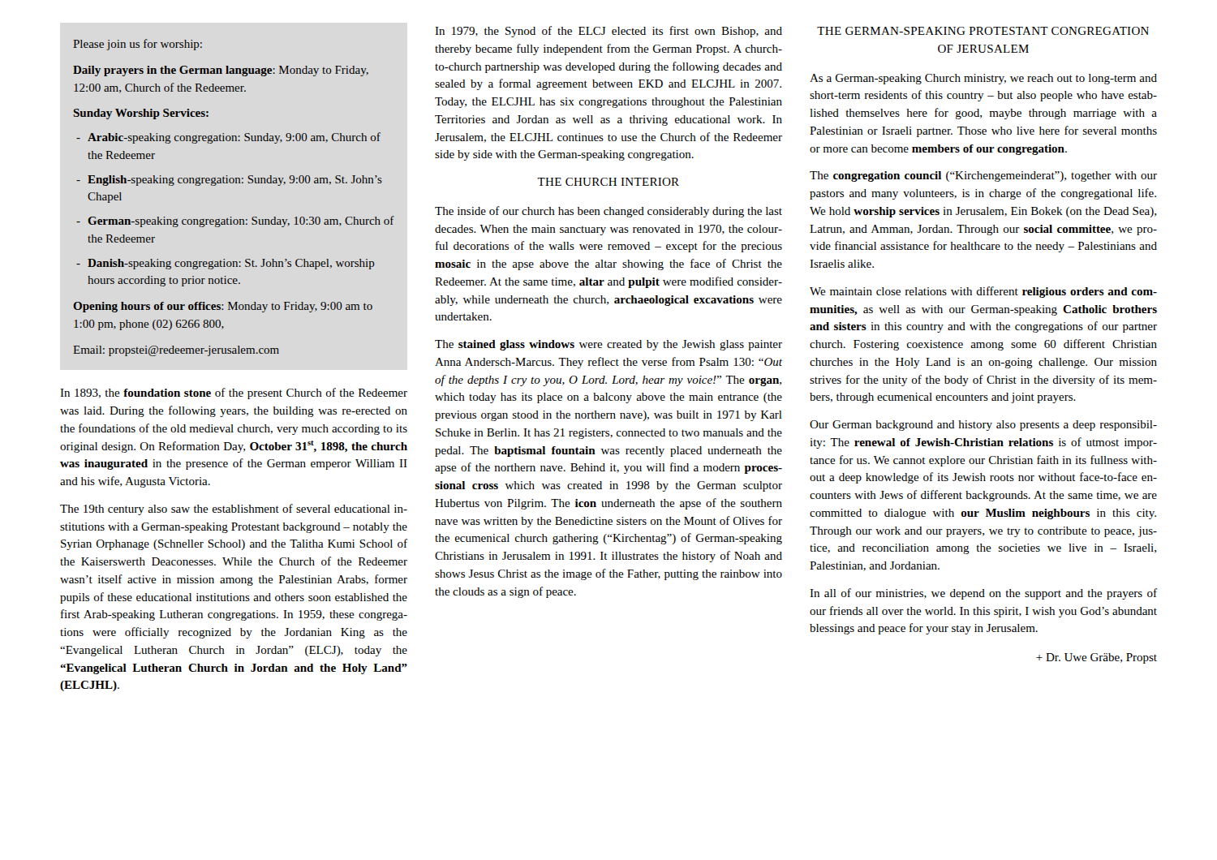Please join us for worship:
Daily prayers in the German language: Monday to Friday, 12:00 am, Church of the Redeemer.
Sunday Worship Services:
Arabic-speaking congregation: Sunday, 9:00 am, Church of the Redeemer
English-speaking congregation: Sunday, 9:00 am, St. John’s Chapel
German-speaking congregation: Sunday, 10:30 am, Church of the Redeemer
Danish-speaking congregation: St. John’s Chapel, worship hours according to prior notice.
Opening hours of our offices: Monday to Friday, 9:00 am to 1:00 pm, phone (02) 6266 800,
Email: propstei@redeemer-jerusalem.com
In 1893, the foundation stone of the present Church of the Redeemer was laid. During the following years, the building was re-erected on the foundations of the old medieval church, very much according to its original design. On Reformation Day, October 31st, 1898, the church was inaugurated in the presence of the German emperor William II and his wife, Augusta Victoria.
The 19th century also saw the establishment of several educational institutions with a German-speaking Protestant background – notably the Syrian Orphanage (Schneller School) and the Talitha Kumi School of the Kaiserswerth Deaconesses. While the Church of the Redeemer wasn’t itself active in mission among the Palestinian Arabs, former pupils of these educational institutions and others soon established the first Arab-speaking Lutheran congregations. In 1959, these congregations were officially recognized by the Jordanian King as the “Evangelical Lutheran Church in Jordan” (ELCJ), today the “Evangelical Lutheran Church in Jordan and the Holy Land” (ELCJHL).
In 1979, the Synod of the ELCJ elected its first own Bishop, and thereby became fully independent from the German Propst. A church-to-church partnership was developed during the following decades and sealed by a formal agreement between EKD and ELCJHL in 2007. Today, the ELCJHL has six congregations throughout the Palestinian Territories and Jordan as well as a thriving educational work. In Jerusalem, the ELCJHL continues to use the Church of the Redeemer side by side with the German-speaking congregation.
The Church Interior
The inside of our church has been changed considerably during the last decades. When the main sanctuary was renovated in 1970, the colourful decorations of the walls were removed – except for the precious mosaic in the apse above the altar showing the face of Christ the Redeemer. At the same time, altar and pulpit were modified considerably, while underneath the church, archaeological excavations were undertaken.
The stained glass windows were created by the Jewish glass painter Anna Andersch-Marcus. They reflect the verse from Psalm 130: “Out of the depths I cry to you, O Lord. Lord, hear my voice!” The organ, which today has its place on a balcony above the main entrance (the previous organ stood in the northern nave), was built in 1971 by Karl Schuke in Berlin. It has 21 registers, connected to two manuals and the pedal. The baptismal fountain was recently placed underneath the apse of the northern nave. Behind it, you will find a modern processional cross which was created in 1998 by the German sculptor Hubertus von Pilgrim. The icon underneath the apse of the southern nave was written by the Benedictine sisters on the Mount of Olives for the ecumenical church gathering (“Kirchentag”) of German-speaking Christians in Jerusalem in 1991. It illustrates the history of Noah and shows Jesus Christ as the image of the Father, putting the rainbow into the clouds as a sign of peace.
The German-speaking Protestant congregation of Jerusalem
As a German-speaking Church ministry, we reach out to long-term and short-term residents of this country – but also people who have established themselves here for good, maybe through marriage with a Palestinian or Israeli partner. Those who live here for several months or more can become members of our congregation.
The congregation council (“Kirchengemeinderat”), together with our pastors and many volunteers, is in charge of the congregational life. We hold worship services in Jerusalem, Ein Bokek (on the Dead Sea), Latrun, and Amman, Jordan. Through our social committee, we provide financial assistance for healthcare to the needy – Palestinians and Israelis alike.
We maintain close relations with different religious orders and communities, as well as with our German-speaking Catholic brothers and sisters in this country and with the congregations of our partner church. Fostering coexistence among some 60 different Christian churches in the Holy Land is an on-going challenge. Our mission strives for the unity of the body of Christ in the diversity of its members, through ecumenical encounters and joint prayers.
Our German background and history also presents a deep responsibility: The renewal of Jewish-Christian relations is of utmost importance for us. We cannot explore our Christian faith in its fullness without a deep knowledge of its Jewish roots nor without face-to-face encounters with Jews of different backgrounds. At the same time, we are committed to dialogue with our Muslim neighbours in this city. Through our work and our prayers, we try to contribute to peace, justice, and reconciliation among the societies we live in – Israeli, Palestinian, and Jordanian.
In all of our ministries, we depend on the support and the prayers of our friends all over the world. In this spirit, I wish you God’s abundant blessings and peace for your stay in Jerusalem.
+ Dr. Uwe Gräbe, Propst